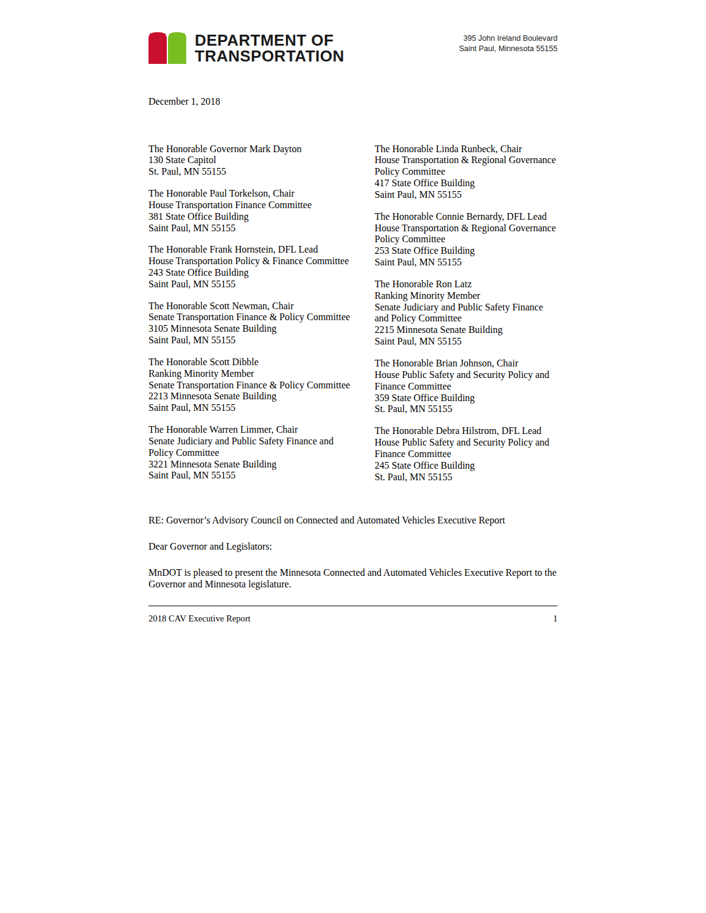DEPARTMENT OF
TRANSPORTATION
395 John Ireland Boulevard
Saint Paul, Minnesota 55155
December 1, 2018
The Honorable Governor Mark Dayton
130 State Capitol
St. Paul, MN 55155
The Honorable Paul Torkelson, Chair
House Transportation Finance Committee
381 State Office Building
Saint Paul, MN 55155
The Honorable Frank Hornstein, DFL Lead
House Transportation Policy & Finance Committee
243 State Office Building
Saint Paul, MN 55155
The Honorable Scott Newman, Chair
Senate Transportation Finance & Policy Committee
3105 Minnesota Senate Building
Saint Paul, MN 55155
The Honorable Scott Dibble
Ranking Minority Member
Senate Transportation Finance & Policy Committee
2213 Minnesota Senate Building
Saint Paul, MN 55155
The Honorable Warren Limmer, Chair
Senate Judiciary and Public Safety Finance and Policy Committee
3221 Minnesota Senate Building
Saint Paul, MN 55155
The Honorable Linda Runbeck, Chair
House Transportation & Regional Governance Policy Committee
417 State Office Building
Saint Paul, MN 55155
The Honorable Connie Bernardy, DFL Lead
House Transportation & Regional Governance Policy Committee
253 State Office Building
Saint Paul, MN 55155
The Honorable Ron Latz
Ranking Minority Member
Senate Judiciary and Public Safety Finance and Policy Committee
2215 Minnesota Senate Building
Saint Paul, MN 55155
The Honorable Brian Johnson, Chair
House Public Safety and Security Policy and Finance Committee
359 State Office Building
St. Paul, MN 55155
The Honorable Debra Hilstrom, DFL Lead
House Public Safety and Security Policy and Finance Committee
245 State Office Building
St. Paul, MN 55155
RE: Governor’s Advisory Council on Connected and Automated Vehicles Executive Report
Dear Governor and Legislators:
MnDOT is pleased to present the Minnesota Connected and Automated Vehicles Executive Report to the Governor and Minnesota legislature.
2018 CAV Executive Report 1